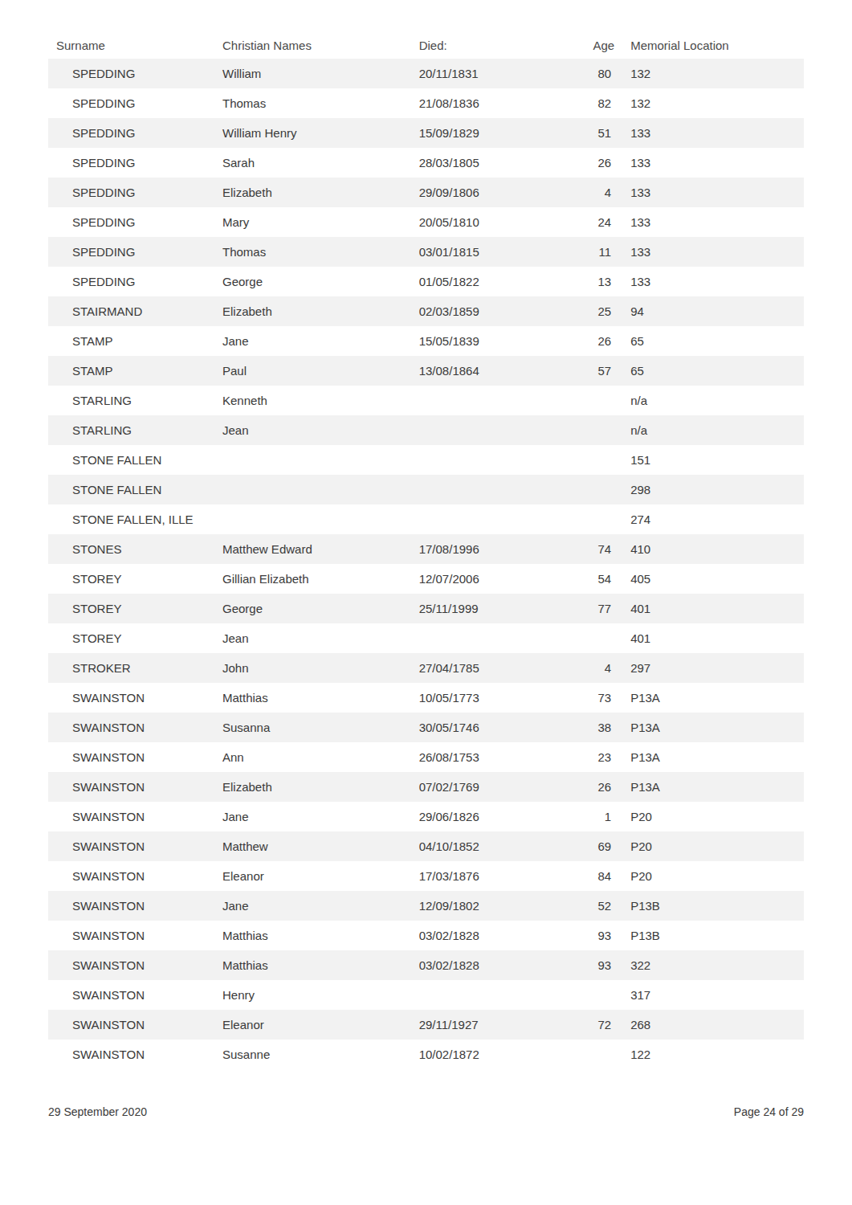| Surname | Christian Names | Died: | Age | Memorial Location |
| --- | --- | --- | --- | --- |
| SPEDDING | William | 20/11/1831 | 80 | 132 |
| SPEDDING | Thomas | 21/08/1836 | 82 | 132 |
| SPEDDING | William Henry | 15/09/1829 | 51 | 133 |
| SPEDDING | Sarah | 28/03/1805 | 26 | 133 |
| SPEDDING | Elizabeth | 29/09/1806 | 4 | 133 |
| SPEDDING | Mary | 20/05/1810 | 24 | 133 |
| SPEDDING | Thomas | 03/01/1815 | 11 | 133 |
| SPEDDING | George | 01/05/1822 | 13 | 133 |
| STAIRMAND | Elizabeth | 02/03/1859 | 25 | 94 |
| STAMP | Jane | 15/05/1839 | 26 | 65 |
| STAMP | Paul | 13/08/1864 | 57 | 65 |
| STARLING | Kenneth | | | n/a |
| STARLING | Jean | | | n/a |
| STONE FALLEN | | | | 151 |
| STONE FALLEN | | | | 298 |
| STONE FALLEN, ILLE | | | | 274 |
| STONES | Matthew Edward | 17/08/1996 | 74 | 410 |
| STOREY | Gillian Elizabeth | 12/07/2006 | 54 | 405 |
| STOREY | George | 25/11/1999 | 77 | 401 |
| STOREY | Jean | | | 401 |
| STROKER | John | 27/04/1785 | 4 | 297 |
| SWAINSTON | Matthias | 10/05/1773 | 73 | P13A |
| SWAINSTON | Susanna | 30/05/1746 | 38 | P13A |
| SWAINSTON | Ann | 26/08/1753 | 23 | P13A |
| SWAINSTON | Elizabeth | 07/02/1769 | 26 | P13A |
| SWAINSTON | Jane | 29/06/1826 | 1 | P20 |
| SWAINSTON | Matthew | 04/10/1852 | 69 | P20 |
| SWAINSTON | Eleanor | 17/03/1876 | 84 | P20 |
| SWAINSTON | Jane | 12/09/1802 | 52 | P13B |
| SWAINSTON | Matthias | 03/02/1828 | 93 | P13B |
| SWAINSTON | Matthias | 03/02/1828 | 93 | 322 |
| SWAINSTON | Henry | | | 317 |
| SWAINSTON | Eleanor | 29/11/1927 | 72 | 268 |
| SWAINSTON | Susanne | 10/02/1872 | | 122 |
29 September 2020 Page 24 of 29